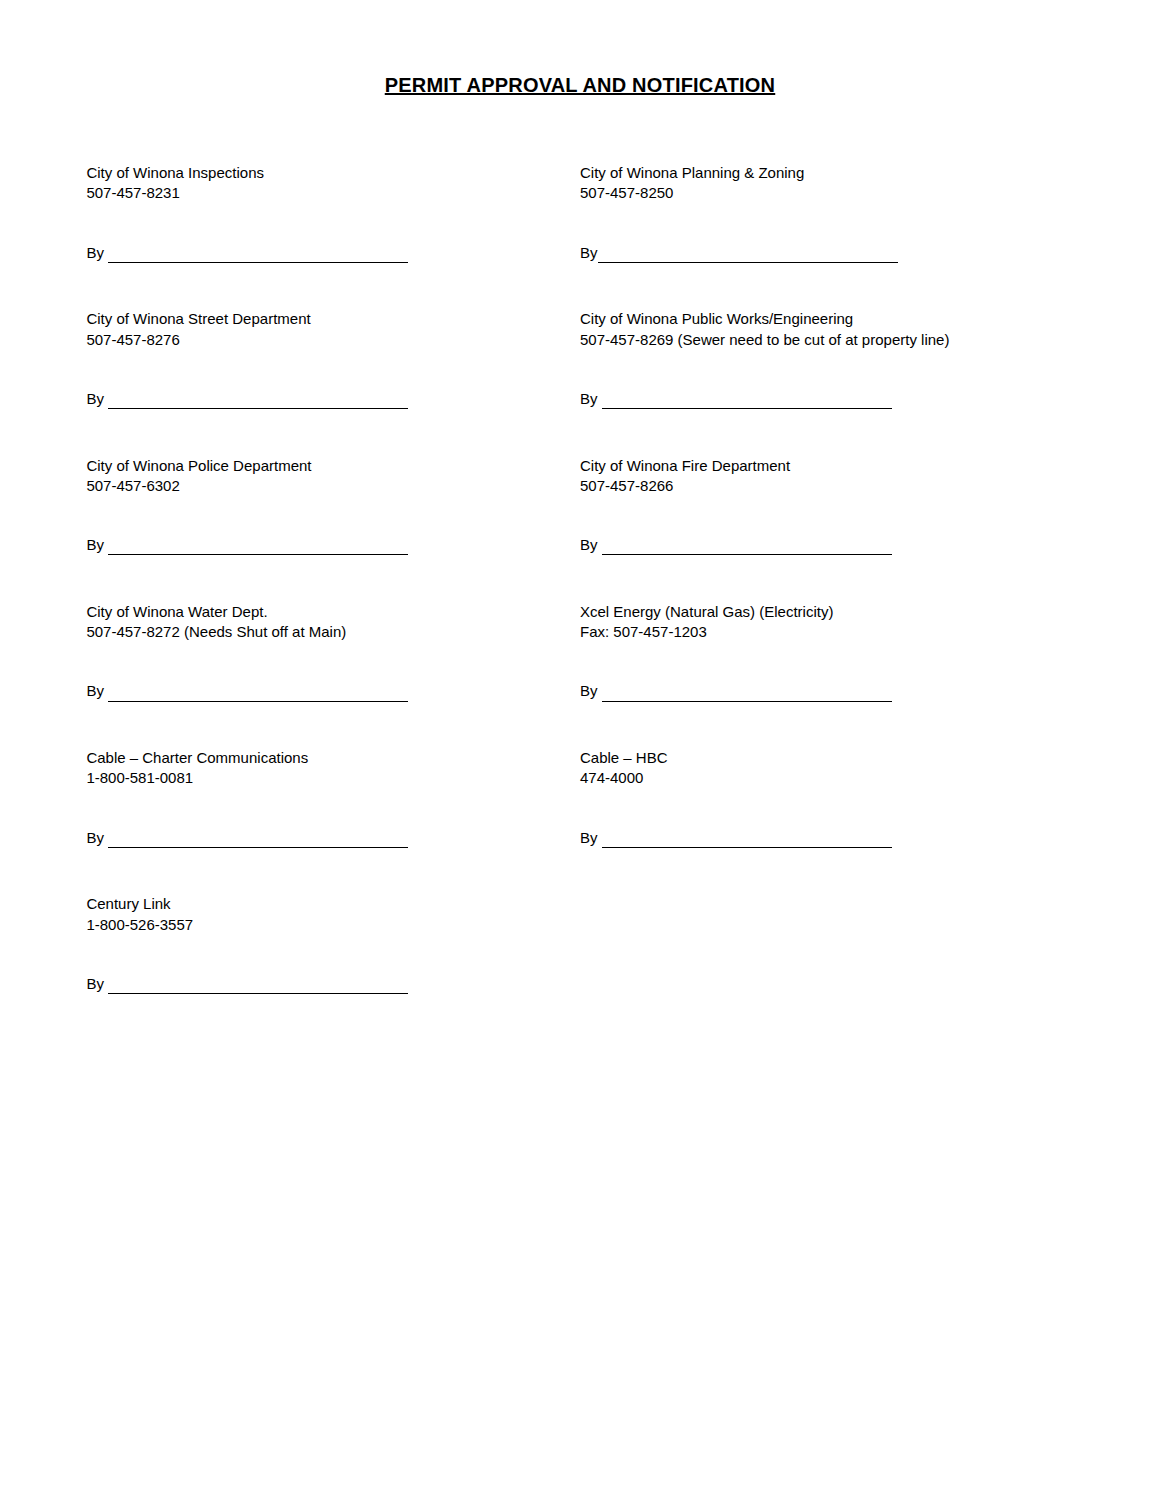PERMIT APPROVAL AND NOTIFICATION
| City of Winona Inspections 507-457-8231 By | City of Winona Planning & Zoning 507-457-8250 By |
| City of Winona Street Department 507-457-8276 By | City of Winona Public Works/Engineering 507-457-8269 (Sewer need to be cut of at property line) By |
| City of Winona Police Department 507-457-6302 By | City of Winona Fire Department 507-457-8266 By |
| City of Winona Water Dept. 507-457-8272 (Needs Shut off at Main) By | Xcel Energy (Natural Gas) (Electricity) Fax: 507-457-1203 By |
| Cable – Charter Communications 1-800-581-0081 By | Cable – HBC 474-4000 By |
| Century Link 1-800-526-3557 By | |